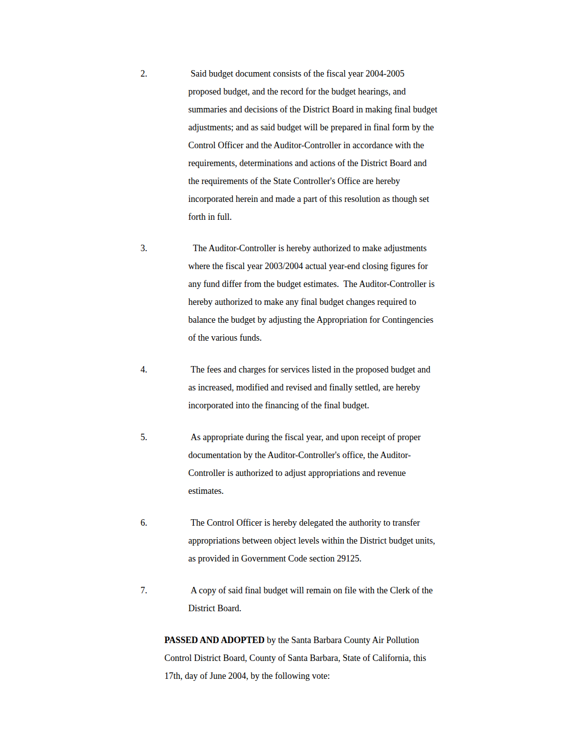2. Said budget document consists of the fiscal year 2004-2005 proposed budget, and the record for the budget hearings, and summaries and decisions of the District Board in making final budget adjustments; and as said budget will be prepared in final form by the Control Officer and the Auditor-Controller in accordance with the requirements, determinations and actions of the District Board and the requirements of the State Controller's Office are hereby incorporated herein and made a part of this resolution as though set forth in full.
3. The Auditor-Controller is hereby authorized to make adjustments where the fiscal year 2003/2004 actual year-end closing figures for any fund differ from the budget estimates. The Auditor-Controller is hereby authorized to make any final budget changes required to balance the budget by adjusting the Appropriation for Contingencies of the various funds.
4. The fees and charges for services listed in the proposed budget and as increased, modified and revised and finally settled, are hereby incorporated into the financing of the final budget.
5. As appropriate during the fiscal year, and upon receipt of proper documentation by the Auditor-Controller's office, the Auditor-Controller is authorized to adjust appropriations and revenue estimates.
6. The Control Officer is hereby delegated the authority to transfer appropriations between object levels within the District budget units, as provided in Government Code section 29125.
7. A copy of said final budget will remain on file with the Clerk of the District Board.
PASSED AND ADOPTED by the Santa Barbara County Air Pollution Control District Board, County of Santa Barbara, State of California, this 17th, day of June 2004, by the following vote: